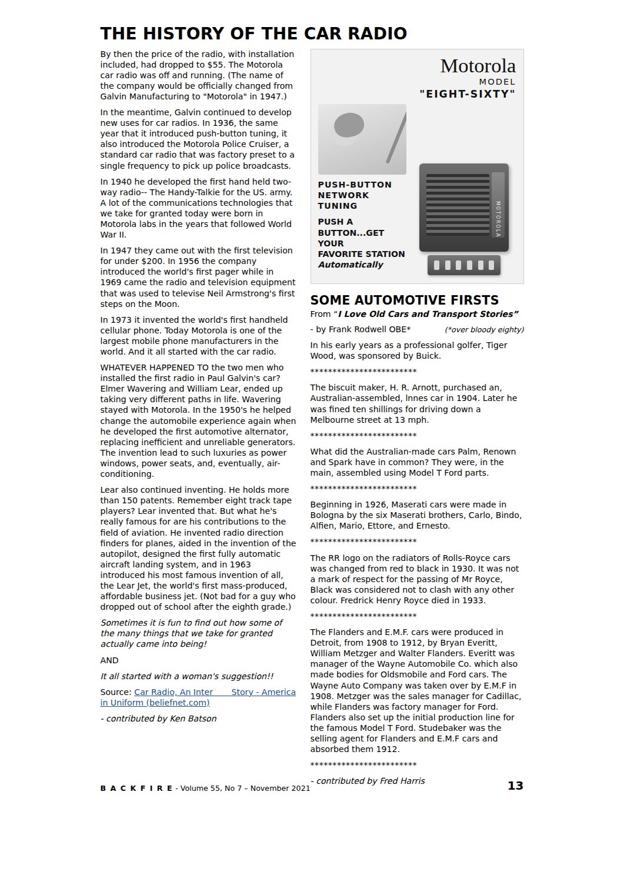THE HISTORY OF THE CAR RADIO
By then the price of the radio, with installation included, had dropped to $55. The Motorola car radio was off and running. (The name of the company would be officially changed from Galvin Manufacturing to "Motorola" in 1947.)
In the meantime, Galvin continued to develop new uses for car radios. In 1936, the same year that it introduced push-button tuning, it also introduced the Motorola Police Cruiser, a standard car radio that was factory preset to a single frequency to pick up police broadcasts.
In 1940 he developed the first hand held two-way radio-- The Handy-Talkie for the US. army. A lot of the communications technologies that we take for granted today were born in Motorola labs in the years that followed World War II.
In 1947 they came out with the first television for under $200. In 1956 the company introduced the world's first pager while in 1969 came the radio and television equipment that was used to televise Neil Armstrong's first steps on the Moon.
In 1973 it invented the world's first handheld cellular phone. Today Motorola is one of the largest mobile phone manufacturers in the world. And it all started with the car radio.
WHATEVER HAPPENED TO the two men who installed the first radio in Paul Galvin's car? Elmer Wavering and William Lear, ended up taking very different paths in life. Wavering stayed with Motorola. In the 1950's he helped change the automobile experience again when he developed the first automotive alternator, replacing inefficient and unreliable generators. The invention lead to such luxuries as power windows, power seats, and, eventually, air-conditioning.
Lear also continued inventing. He holds more than 150 patents. Remember eight track tape players? Lear invented that. But what he's really famous for are his contributions to the field of aviation. He invented radio direction finders for planes, aided in the invention of the autopilot, designed the first fully automatic aircraft landing system, and in 1963 introduced his most famous invention of all, the Lear Jet, the world's first mass-produced, affordable business jet. (Not bad for a guy who dropped out of school after the eighth grade.)
Sometimes it is fun to find out how some of the many things that we take for granted actually came into being!
AND
It all started with a woman's suggestion!!
Source: Car Radio, An Inter Story - America in Uniform (beliefnet.com)
- contributed by Ken Batson
Motorola
MODEL
"EIGHT-SIXTY"
PUSH-BUTTON
NETWORK
TUNING
PUSH A BUTTON...GET YOUR
FAVORITE STATION Automatically
MOTOROLA
SOME AUTOMOTIVE FIRSTS
From “I Love Old Cars and Transport Stories”
- by Frank Rodwell OBE* (*over bloody eighty)
In his early years as a professional golfer, Tiger Wood, was sponsored by Buick.
************************
The biscuit maker, H. R. Arnott, purchased an, Australian-assembled, lnnes car in 1904. Later he was fined ten shillings for driving down a Melbourne street at 13 mph.
************************
What did the Australian-made cars Palm, Renown and Spark have in common? They were, in the main, assembled using Model T Ford parts.
************************
Beginning in 1926, Maserati cars were made in Bologna by the six Maserati brothers, Carlo, Bindo, Alfien, Mario, Ettore, and Ernesto.
************************
The RR logo on the radiators of Rolls-Royce cars was changed from red to black in 1930. It was not a mark of respect for the passing of Mr Royce, Black was considered not to clash with any other colour. Fredrick Henry Royce died in 1933.
************************
The Flanders and E.M.F. cars were produced in Detroit, from 1908 to 1912, by Bryan Everitt, William Metzger and Walter Flanders. Everitt was manager of the Wayne Automobile Co. which also made bodies for Oldsmobile and Ford cars. The Wayne Auto Company was taken over by E.M.F in 1908. Metzger was the sales manager for Cadillac, while Flanders was factory manager for Ford. Flanders also set up the initial production line for the famous Model T Ford. Studebaker was the selling agent for Flanders and E.M.F cars and absorbed them 1912.
************************
- contributed by Fred Harris
B A C K F I R E - Volume 55, No 7 – November 2021
13